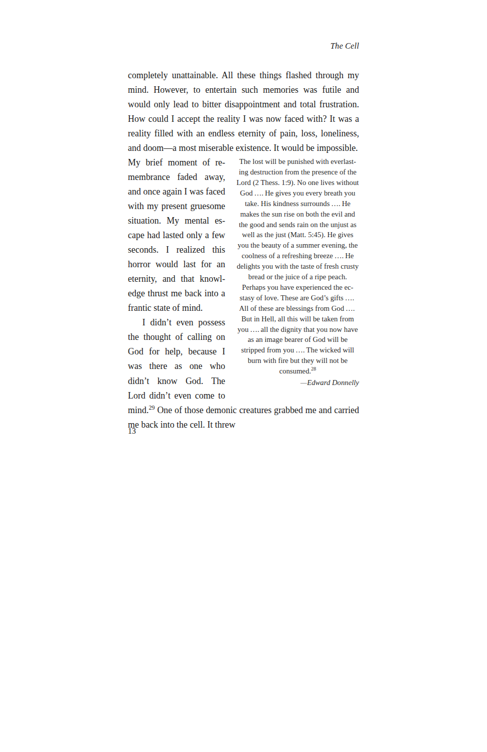The Cell
completely unattainable. All these things flashed through my mind. However, to entertain such memories was futile and would only lead to bitter disappointment and total frustration. How could I accept the reality I was now faced with? It was a reality filled with an endless eternity of pain, loss, loneliness, and doom—a most miserable existence. It would be impossible.
The lost will be punished with everlasting destruction from the presence of the Lord (2 Thess. 1:9). No one lives without God …. He gives you every breath you take. His kindness surrounds …. He makes the sun rise on both the evil and the good and sends rain on the unjust as well as the just (Matt. 5:45). He gives you the beauty of a summer evening, the coolness of a refreshing breeze …. He delights you with the taste of fresh crusty bread or the juice of a ripe peach. Perhaps you have experienced the ecstasy of love. These are God’s gifts …. All of these are blessings from God …. But in Hell, all this will be taken from you …. all the dignity that you now have as an image bearer of God will be stripped from you …. The wicked will burn with fire but they will not be consumed.28
—Edward Donnelly
My brief moment of remembrance faded away, and once again I was faced with my present gruesome situation. My mental escape had lasted only a few seconds. I realized this horror would last for an eternity, and that knowledge thrust me back into a frantic state of mind.
I didn’t even possess the thought of calling on God for help, because I was there as one who didn’t know God. The Lord didn’t even come to mind.29 One of those demonic creatures grabbed me and carried me back into the cell. It threw
13